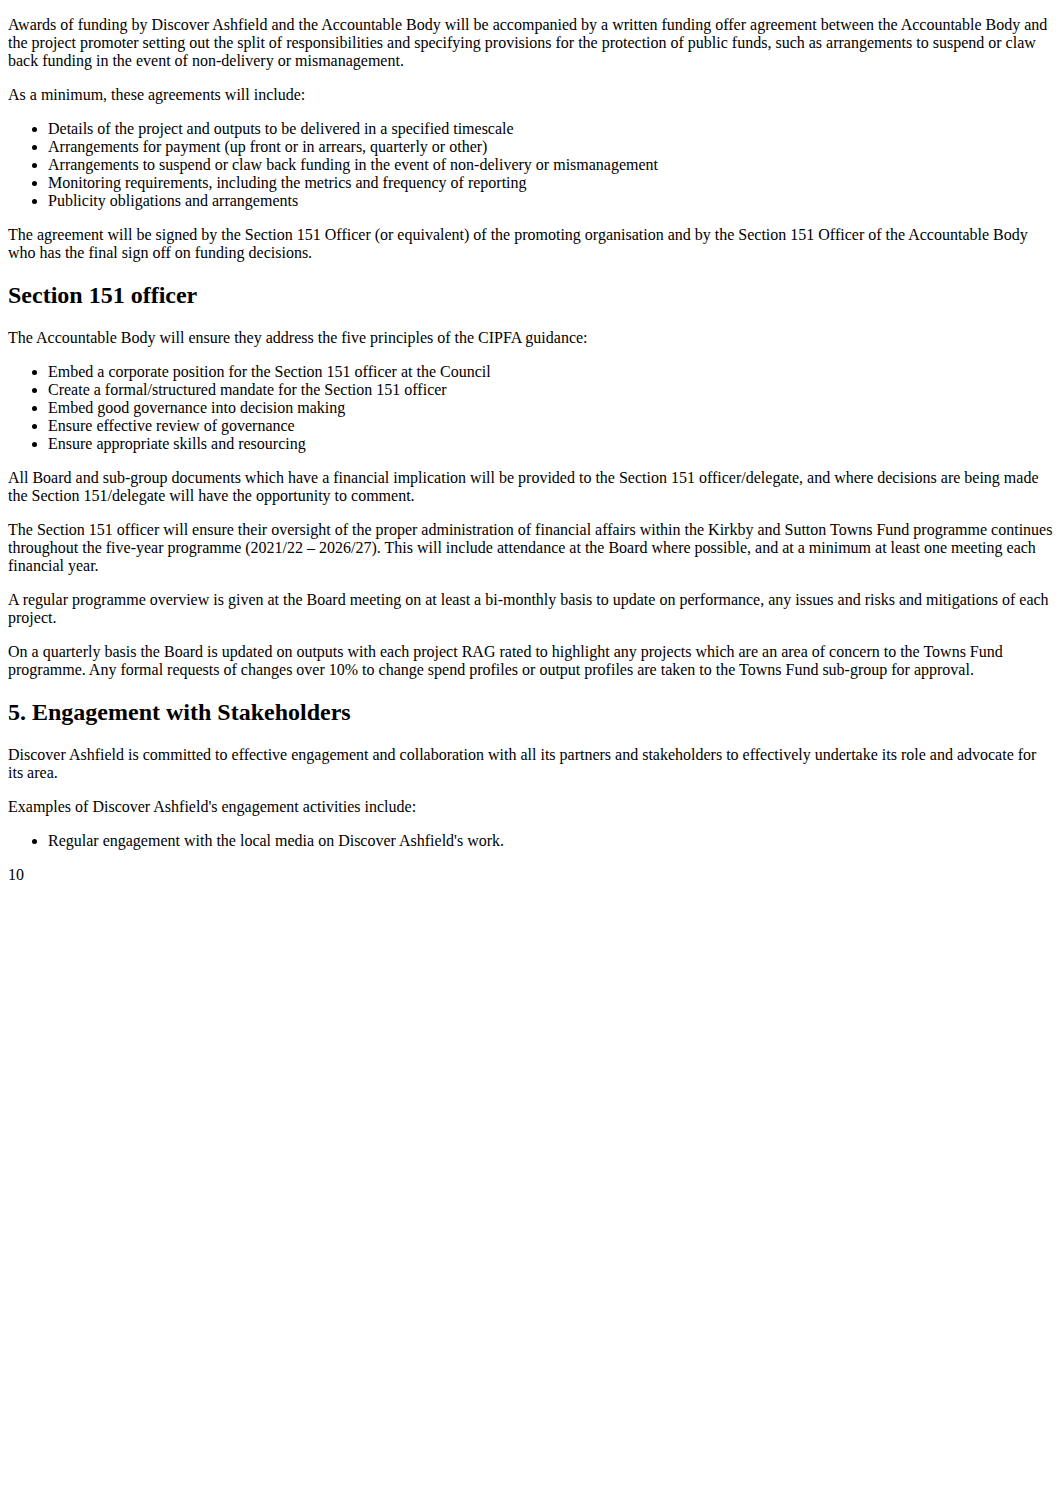Awards of funding by Discover Ashfield and the Accountable Body will be accompanied by a written funding offer agreement between the Accountable Body and the project promoter setting out the split of responsibilities and specifying provisions for the protection of public funds, such as arrangements to suspend or claw back funding in the event of non-delivery or mismanagement.
As a minimum, these agreements will include:
Details of the project and outputs to be delivered in a specified timescale
Arrangements for payment (up front or in arrears, quarterly or other)
Arrangements to suspend or claw back funding in the event of non-delivery or mismanagement
Monitoring requirements, including the metrics and frequency of reporting
Publicity obligations and arrangements
The agreement will be signed by the Section 151 Officer (or equivalent) of the promoting organisation and by the Section 151 Officer of the Accountable Body who has the final sign off on funding decisions.
Section 151 officer
The Accountable Body will ensure they address the five principles of the CIPFA guidance:
Embed a corporate position for the Section 151 officer at the Council
Create a formal/structured mandate for the Section 151 officer
Embed good governance into decision making
Ensure effective review of governance
Ensure appropriate skills and resourcing
All Board and sub-group documents which have a financial implication will be provided to the Section 151 officer/delegate, and where decisions are being made the Section 151/delegate will have the opportunity to comment.
The Section 151 officer will ensure their oversight of the proper administration of financial affairs within the Kirkby and Sutton Towns Fund programme continues throughout the five-year programme (2021/22 – 2026/27). This will include attendance at the Board where possible, and at a minimum at least one meeting each financial year.
A regular programme overview is given at the Board meeting on at least a bi-monthly basis to update on performance, any issues and risks and mitigations of each project.
On a quarterly basis the Board is updated on outputs with each project RAG rated to highlight any projects which are an area of concern to the Towns Fund programme. Any formal requests of changes over 10% to change spend profiles or output profiles are taken to the Towns Fund sub-group for approval.
5. Engagement with Stakeholders
Discover Ashfield is committed to effective engagement and collaboration with all its partners and stakeholders to effectively undertake its role and advocate for its area.
Examples of Discover Ashfield's engagement activities include:
Regular engagement with the local media on Discover Ashfield's work.
10